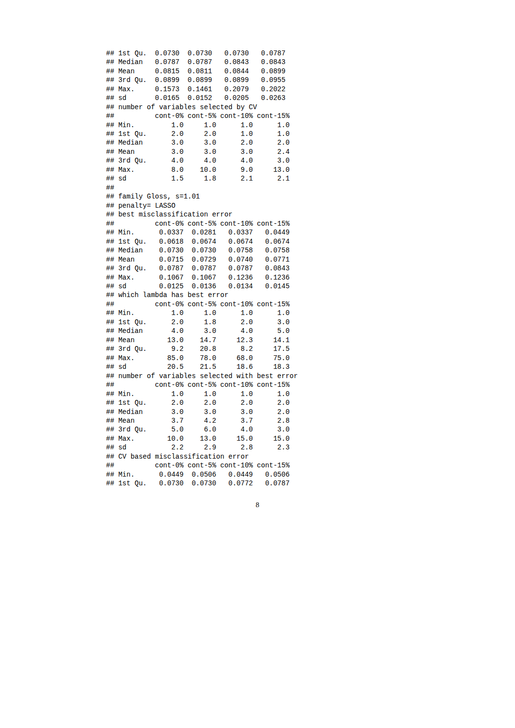## 1st Qu.  0.0730  0.0730   0.0730   0.0787
## Median   0.0787  0.0787   0.0843   0.0843
## Mean     0.0815  0.0811   0.0844   0.0899
## 3rd Qu.  0.0899  0.0899   0.0899   0.0955
## Max.     0.1573  0.1461   0.2079   0.2022
## sd       0.0165  0.0152   0.0205   0.0263
## number of variables selected by CV
##          cont-0% cont-5% cont-10% cont-15%
## Min.         1.0     1.0      1.0      1.0
## 1st Qu.      2.0     2.0      1.0      1.0
## Median       3.0     3.0      2.0      2.0
## Mean         3.0     3.0      3.0      2.4
## 3rd Qu.      4.0     4.0      4.0      3.0
## Max.         8.0    10.0      9.0     13.0
## sd           1.5     1.8      2.1      2.1
##
## family Gloss, s=1.01
## penalty= LASSO
## best misclassification error
##          cont-0% cont-5% cont-10% cont-15%
## Min.      0.0337  0.0281   0.0337   0.0449
## 1st Qu.   0.0618  0.0674   0.0674   0.0674
## Median    0.0730  0.0730   0.0758   0.0758
## Mean      0.0715  0.0729   0.0740   0.0771
## 3rd Qu.   0.0787  0.0787   0.0787   0.0843
## Max.      0.1067  0.1067   0.1236   0.1236
## sd        0.0125  0.0136   0.0134   0.0145
## which lambda has best error
##          cont-0% cont-5% cont-10% cont-15%
## Min.         1.0     1.0      1.0      1.0
## 1st Qu.      2.0     1.8      2.0      3.0
## Median       4.0     3.0      4.0      5.0
## Mean        13.0    14.7     12.3     14.1
## 3rd Qu.      9.2    20.8      8.2     17.5
## Max.        85.0    78.0     68.0     75.0
## sd          20.5    21.5     18.6     18.3
## number of variables selected with best error
##          cont-0% cont-5% cont-10% cont-15%
## Min.         1.0     1.0      1.0      1.0
## 1st Qu.      2.0     2.0      2.0      2.0
## Median       3.0     3.0      3.0      2.0
## Mean         3.7     4.2      3.7      2.8
## 3rd Qu.      5.0     6.0      4.0      3.0
## Max.        10.0    13.0     15.0     15.0
## sd           2.2     2.9      2.8      2.3
## CV based misclassification error
##          cont-0% cont-5% cont-10% cont-15%
## Min.      0.0449  0.0506   0.0449   0.0506
## 1st Qu.   0.0730  0.0730   0.0772   0.0787
8